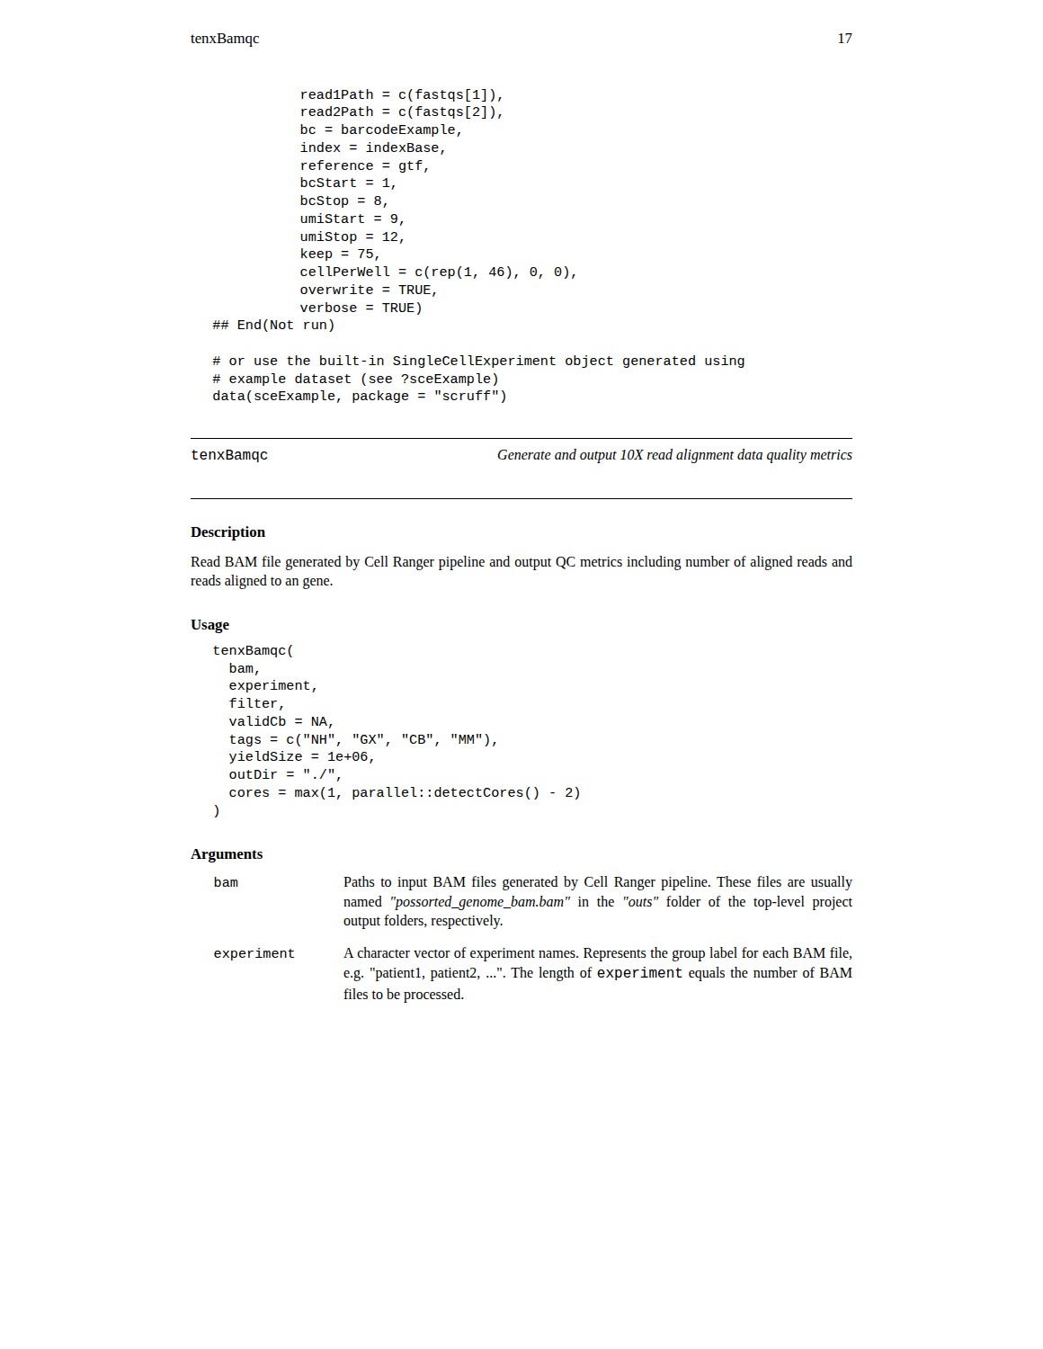tenxBamqc 17
        read1Path = c(fastqs[1]),
        read2Path = c(fastqs[2]),
        bc = barcodeExample,
        index = indexBase,
        reference = gtf,
        bcStart = 1,
        bcStop = 8,
        umiStart = 9,
        umiStop = 12,
        keep = 75,
        cellPerWell = c(rep(1, 46), 0, 0),
        overwrite = TRUE,
        verbose = TRUE)
## End(Not run)

# or use the built-in SingleCellExperiment object generated using
# example dataset (see ?sceExample)
data(sceExample, package = "scruff")
tenxBamqc Generate and output 10X read alignment data quality metrics
Description
Read BAM file generated by Cell Ranger pipeline and output QC metrics including number of aligned reads and reads aligned to an gene.
Usage
tenxBamqc(
  bam,
  experiment,
  filter,
  validCb = NA,
  tags = c("NH", "GX", "CB", "MM"),
  yieldSize = 1e+06,
  outDir = "./",
  cores = max(1, parallel::detectCores() - 2)
)
Arguments
bam
Paths to input BAM files generated by Cell Ranger pipeline. These files are usually named "possorted_genome_bam.bam" in the "outs" folder of the top-level project output folders, respectively.
experiment
A character vector of experiment names. Represents the group label for each BAM file, e.g. "patient1, patient2, ...". The length of experiment equals the number of BAM files to be processed.